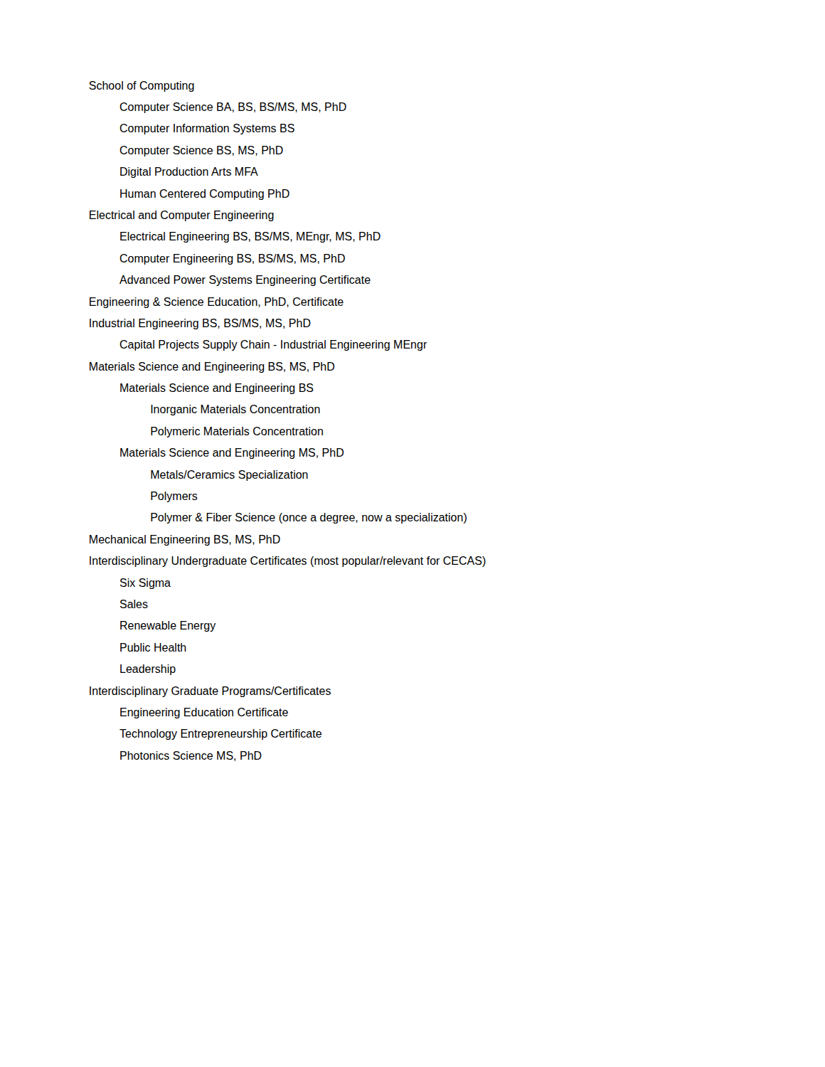School of Computing
Computer Science BA, BS, BS/MS, MS, PhD
Computer Information Systems BS
Computer Science BS, MS, PhD
Digital Production Arts MFA
Human Centered Computing PhD
Electrical and Computer Engineering
Electrical Engineering BS, BS/MS, MEngr, MS, PhD
Computer Engineering BS, BS/MS, MS, PhD
Advanced Power Systems Engineering Certificate
Engineering & Science Education, PhD, Certificate
Industrial Engineering BS, BS/MS, MS, PhD
Capital Projects Supply Chain - Industrial Engineering MEngr
Materials Science and Engineering BS, MS, PhD
Materials Science and Engineering BS
Inorganic Materials Concentration
Polymeric Materials Concentration
Materials Science and Engineering MS, PhD
Metals/Ceramics Specialization
Polymers
Polymer & Fiber Science (once a degree, now a specialization)
Mechanical Engineering BS, MS, PhD
Interdisciplinary Undergraduate Certificates (most popular/relevant for CECAS)
Six Sigma
Sales
Renewable Energy
Public Health
Leadership
Interdisciplinary Graduate Programs/Certificates
Engineering Education Certificate
Technology Entrepreneurship Certificate
Photonics Science MS, PhD